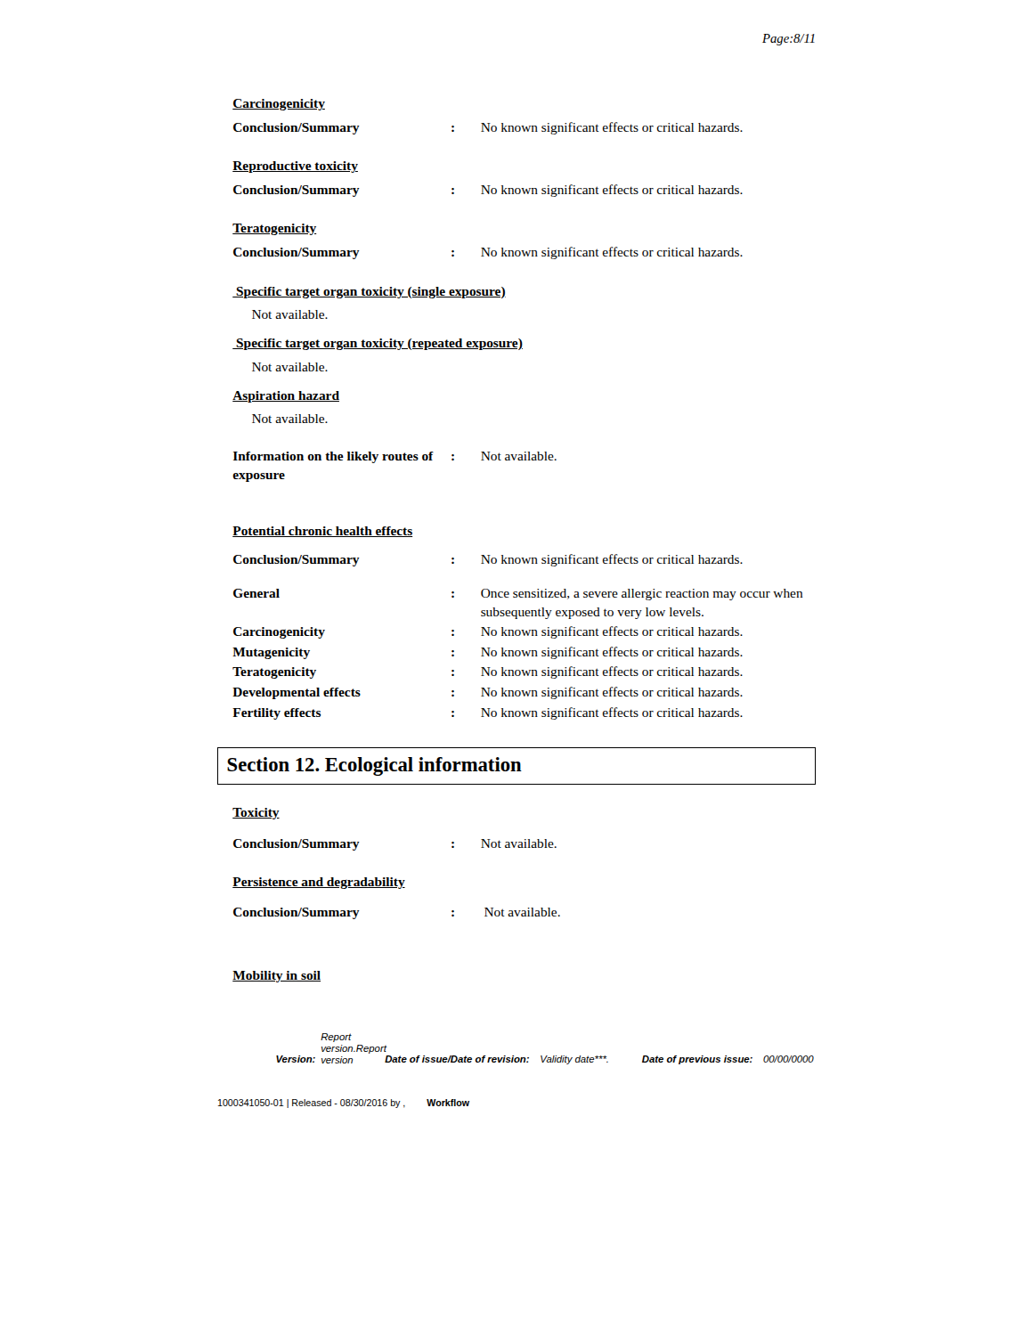Page:8/11
Carcinogenicity
| Conclusion/Summary | : | No known significant effects or critical hazards. |
Reproductive toxicity
| Conclusion/Summary | : | No known significant effects or critical hazards. |
Teratogenicity
| Conclusion/Summary | : | No known significant effects or critical hazards. |
Specific target organ toxicity (single exposure)
Not available.
Specific target organ toxicity (repeated exposure)
Not available.
Aspiration hazard
Not available.
| Information on the likely routes of exposure | : | Not available. |
Potential chronic health effects
| Conclusion/Summary | : | No known significant effects or critical hazards. |
| General | : | Once sensitized, a severe allergic reaction may occur when subsequently exposed to very low levels. |
| Carcinogenicity | : | No known significant effects or critical hazards. |
| Mutagenicity | : | No known significant effects or critical hazards. |
| Teratogenicity | : | No known significant effects or critical hazards. |
| Developmental effects | : | No known significant effects or critical hazards. |
| Fertility effects | : | No known significant effects or critical hazards. |
Section 12. Ecological information
Toxicity
| Conclusion/Summary | : | Not available. |
Persistence and degradability
| Conclusion/Summary | : | Not available. |
Mobility in soil
| Version: | Report version.Report version | Date of issue/Date of revision: | Validity date***. | Date of previous issue: | 00/00/0000 |
1000341050-01 | Released - 08/30/2016 by ,Workflow